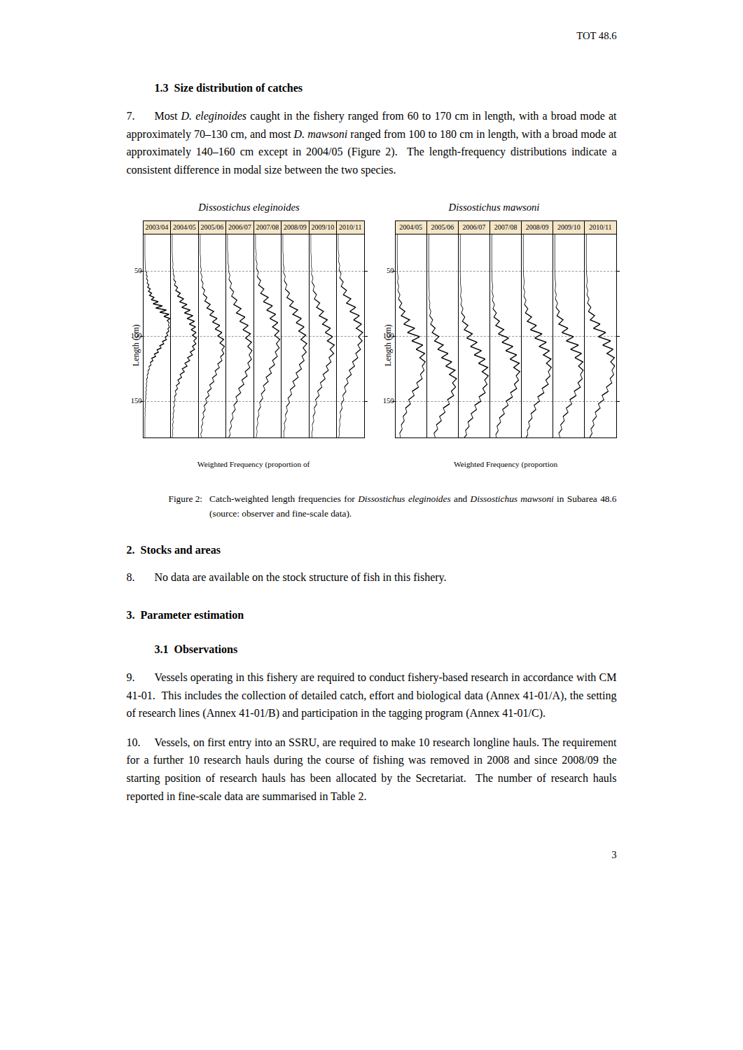TOT 48.6
1.3 Size distribution of catches
7. Most D. eleginoides caught in the fishery ranged from 60 to 170 cm in length, with a broad mode at approximately 70–130 cm, and most D. mawsoni ranged from 100 to 180 cm in length, with a broad mode at approximately 140–160 cm except in 2004/05 (Figure 2). The length-frequency distributions indicate a consistent difference in modal size between the two species.
Dissostichus eleginoides Dissostichus mawsoni
Length (cm)
2003/04
2004/05
2005/06
2006/07
2007/08
2008/09
2009/10
2010/11
50 100 150
Weighted Frequency (proportion of
Length (cm)
2004/05
2005/06
2006/07
2007/08
2008/09
2009/10
2010/11
50 100 150
Weighted Frequency (proportion
Figure 2: Catch-weighted length frequencies for Dissostichus eleginoides and Dissostichus mawsoni in Subarea 48.6 (source: observer and fine-scale data).
2. Stocks and areas
8. No data are available on the stock structure of fish in this fishery.
3. Parameter estimation
3.1 Observations
9. Vessels operating in this fishery are required to conduct fishery-based research in accordance with CM 41-01. This includes the collection of detailed catch, effort and biological data (Annex 41-01/A), the setting of research lines (Annex 41-01/B) and participation in the tagging program (Annex 41-01/C).
10. Vessels, on first entry into an SSRU, are required to make 10 research longline hauls. The requirement for a further 10 research hauls during the course of fishing was removed in 2008 and since 2008/09 the starting position of research hauls has been allocated by the Secretariat. The number of research hauls reported in fine-scale data are summarised in Table 2.
3